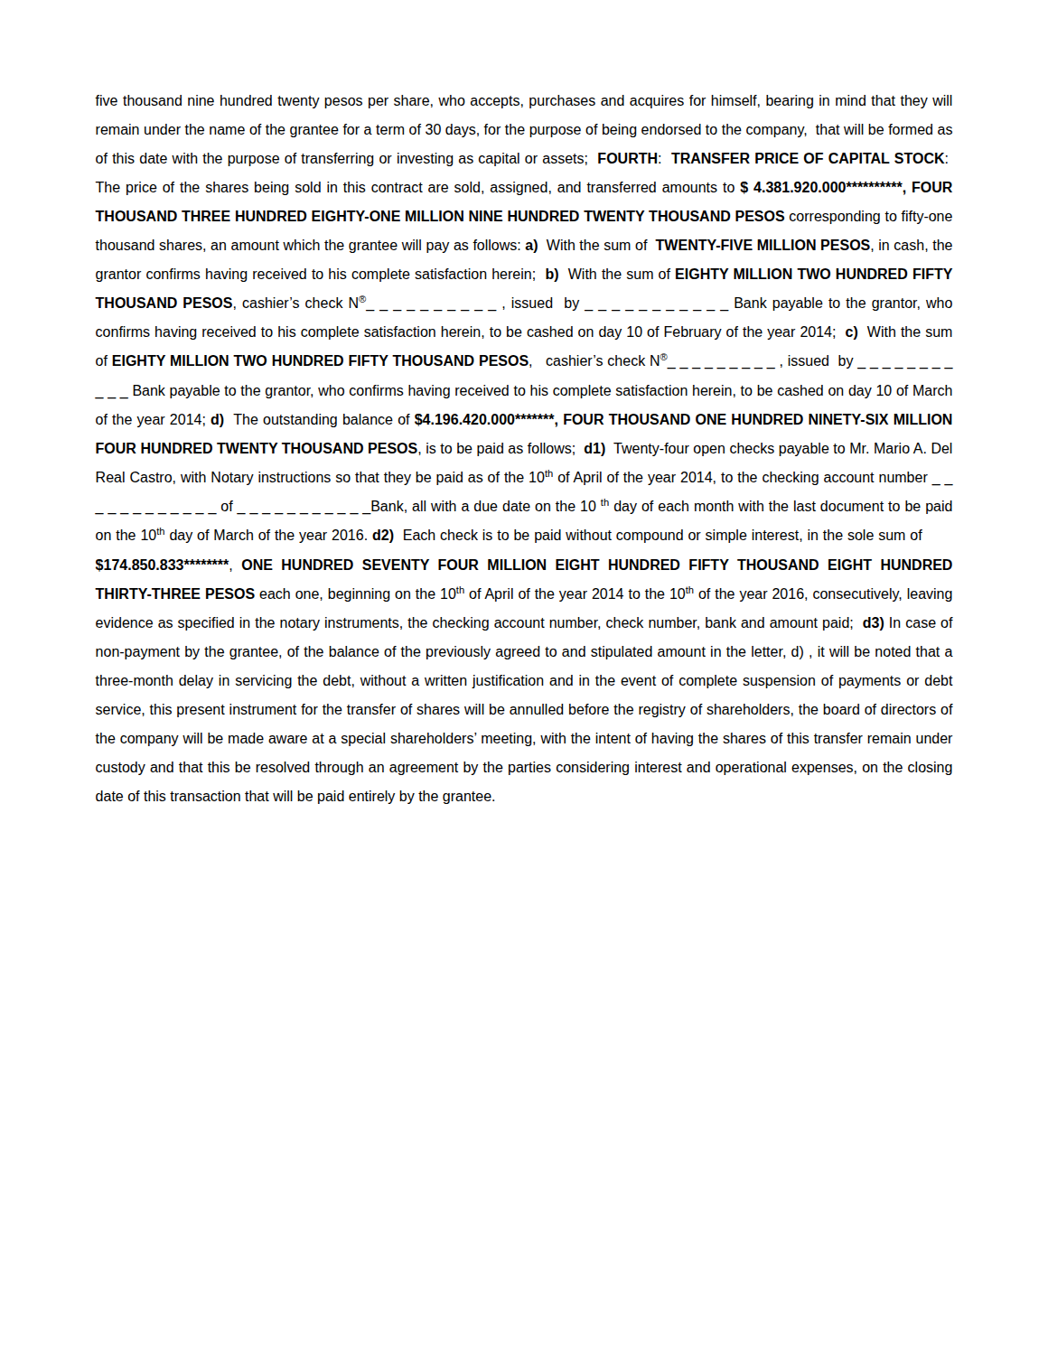five thousand nine hundred twenty pesos per share, who accepts, purchases and acquires for himself, bearing in mind that they will remain under the name of the grantee for a term of 30 days, for the purpose of being endorsed to the company, that will be formed as of this date with the purpose of transferring or investing as capital or assets; FOURTH: TRANSFER PRICE OF CAPITAL STOCK: The price of the shares being sold in this contract are sold, assigned, and transferred amounts to $ 4.381.920.000**********, FOUR THOUSAND THREE HUNDRED EIGHTY-ONE MILLION NINE HUNDRED TWENTY THOUSAND PESOS corresponding to fifty-one thousand shares, an amount which the grantee will pay as follows: a) With the sum of TWENTY-FIVE MILLION PESOS, in cash, the grantor confirms having received to his complete satisfaction herein; b) With the sum of EIGHTY MILLION TWO HUNDRED FIFTY THOUSAND PESOS, cashier’s check N®_ _ _ _ _ _ _ _ _ _ , issued by _ _ _ _ _ _ _ _ _ _ _ Bank payable to the grantor, who confirms having received to his complete satisfaction herein, to be cashed on day 10 of February of the year 2014; c) With the sum of EIGHTY MILLION TWO HUNDRED FIFTY THOUSAND PESOS, cashier’s check N®_ _ _ _ _ _ _ _ _ , issued by _ _ _ _ _ _ _ _ _ _ _ Bank payable to the grantor, who confirms having received to his complete satisfaction herein, to be cashed on day 10 of March of the year 2014; d) The outstanding balance of $4.196.420.000*******, FOUR THOUSAND ONE HUNDRED NINETY-SIX MILLION FOUR HUNDRED TWENTY THOUSAND PESOS, is to be paid as follows; d1) Twenty-four open checks payable to Mr. Mario A. Del Real Castro, with Notary instructions so that they be paid as of the 10th of April of the year 2014, to the checking account number _ _ _ _ _ _ _ _ _ _ _ _ of _ _ _ _ _ _ _ _ _ _ _Bank, all with a due date on the 10 th day of each month with the last document to be paid on the 10th day of March of the year 2016. d2) Each check is to be paid without compound or simple interest, in the sole sum of $174.850.833********, ONE HUNDRED SEVENTY FOUR MILLION EIGHT HUNDRED FIFTY THOUSAND EIGHT HUNDRED THIRTY-THREE PESOS each one, beginning on the 10th of April of the year 2014 to the 10th of the year 2016, consecutively, leaving evidence as specified in the notary instruments, the checking account number, check number, bank and amount paid; d3) In case of non-payment by the grantee, of the balance of the previously agreed to and stipulated amount in the letter, d) , it will be noted that a three-month delay in servicing the debt, without a written justification and in the event of complete suspension of payments or debt service, this present instrument for the transfer of shares will be annulled before the registry of shareholders, the board of directors of the company will be made aware at a special shareholders’ meeting, with the intent of having the shares of this transfer remain under custody and that this be resolved through an agreement by the parties considering interest and operational expenses, on the closing date of this transaction that will be paid entirely by the grantee.